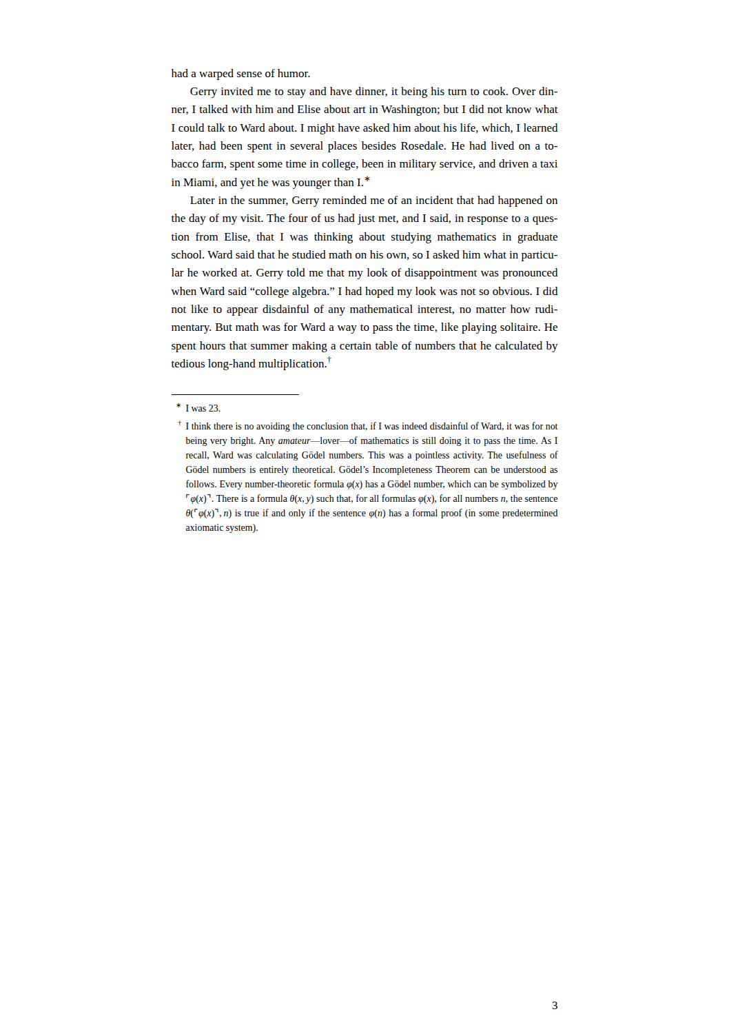had a warped sense of humor.
Gerry invited me to stay and have dinner, it being his turn to cook. Over dinner, I talked with him and Elise about art in Washington; but I did not know what I could talk to Ward about. I might have asked him about his life, which, I learned later, had been spent in several places besides Rosedale. He had lived on a tobacco farm, spent some time in college, been in military service, and driven a taxi in Miami, and yet he was younger than I.∗
Later in the summer, Gerry reminded me of an incident that had happened on the day of my visit. The four of us had just met, and I said, in response to a question from Elise, that I was thinking about studying mathematics in graduate school. Ward said that he studied math on his own, so I asked him what in particular he worked at. Gerry told me that my look of disappointment was pronounced when Ward said “college algebra.” I had hoped my look was not so obvious. I did not like to appear disdainful of any mathematical interest, no matter how rudimentary. But math was for Ward a way to pass the time, like playing solitaire. He spent hours that summer making a certain table of numbers that he calculated by tedious long-hand multiplication.†
∗
I was 23.
†
I think there is no avoiding the conclusion that, if I was indeed disdainful of Ward, it was for not being very bright. Any amateur—lover—of mathematics is still doing it to pass the time. As I recall, Ward was calculating Gödel numbers. This was a pointless activity. The usefulness of Gödel numbers is entirely theoretical. Gödel’s Incompleteness Theorem can be understood as follows. Every number-theoretic formula φ(x) has a Gödel number, which can be symbolized by ⌜φ(x)⌝. There is a formula θ(x, y) such that, for all formulas φ(x), for all numbers n, the sentence θ(⌜φ(x)⌝, n) is true if and only if the sentence φ(n) has a formal proof (in some predetermined axiomatic system).
3